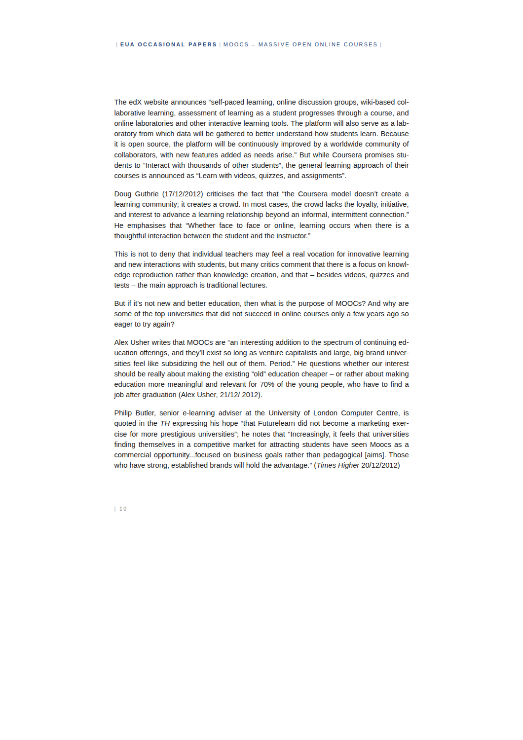|EUA Occasional Papers|MOOCs – Massive Open Online Courses|
The edX website announces “self-paced learning, online discussion groups, wiki-based collaborative learning, assessment of learning as a student progresses through a course, and online laboratories and other interactive learning tools. The platform will also serve as a laboratory from which data will be gathered to better understand how students learn. Because it is open source, the platform will be continuously improved by a worldwide community of collaborators, with new features added as needs arise.” But while Coursera promises students to “Interact with thousands of other students”, the general learning approach of their courses is announced as “Learn with videos, quizzes, and assignments”.
Doug Guthrie (17/12/2012) criticises the fact that “the Coursera model doesn’t create a learning community; it creates a crowd. In most cases, the crowd lacks the loyalty, initiative, and interest to advance a learning relationship beyond an informal, intermittent connection.” He emphasises that “Whether face to face or online, learning occurs when there is a thoughtful interaction between the student and the instructor.”
This is not to deny that individual teachers may feel a real vocation for innovative learning and new interactions with students, but many critics comment that there is a focus on knowledge reproduction rather than knowledge creation, and that – besides videos, quizzes and tests – the main approach is traditional lectures.
But if it’s not new and better education, then what is the purpose of MOOCs? And why are some of the top universities that did not succeed in online courses only a few years ago so eager to try again?
Alex Usher writes that MOOCs are “an interesting addition to the spectrum of continuing education offerings, and they’ll exist so long as venture capitalists and large, big-brand universities feel like subsidizing the hell out of them. Period.” He questions whether our interest should be really about making the existing “old” education cheaper – or rather about making education more meaningful and relevant for 70% of the young people, who have to find a job after graduation (Alex Usher, 21/12/ 2012).
Philip Butler, senior e-learning adviser at the University of London Computer Centre, is quoted in the TH expressing his hope “that Futurelearn did not become a marketing exercise for more prestigious universities”; he notes that “Increasingly, it feels that universities finding themselves in a competitive market for attracting students have seen Moocs as a commercial opportunity...focused on business goals rather than pedagogical [aims]. Those who have strong, established brands will hold the advantage.” (Times Higher 20/12/2012)
|10